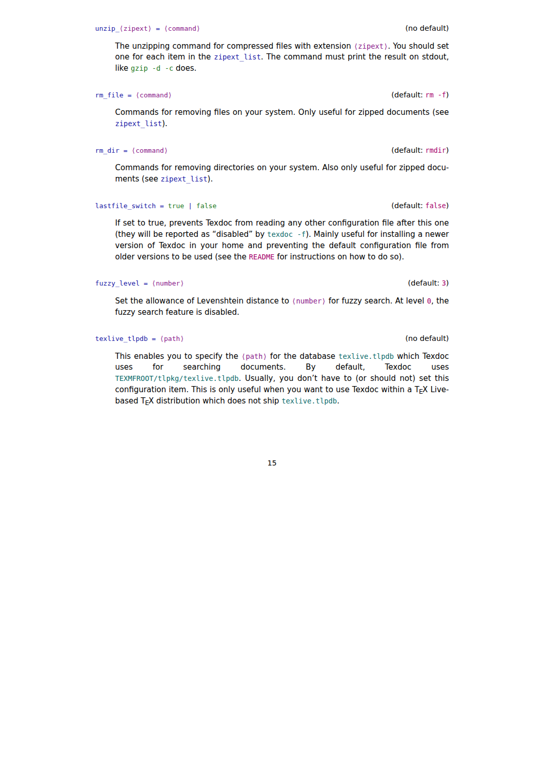unzip_⟨zipext⟩ = ⟨command⟩ (no default)
The unzipping command for compressed files with extension ⟨zipext⟩. You should set one for each item in the zipext_list. The command must print the result on stdout, like gzip -d -c does.
rm_file = ⟨command⟩ (default: rm -f)
Commands for removing files on your system. Only useful for zipped documents (see zipext_list).
rm_dir = ⟨command⟩ (default: rmdir)
Commands for removing directories on your system. Also only useful for zipped documents (see zipext_list).
lastfile_switch = true | false (default: false)
If set to true, prevents Texdoc from reading any other configuration file after this one (they will be reported as “disabled” by texdoc -f). Mainly useful for installing a newer version of Texdoc in your home and preventing the default configuration file from older versions to be used (see the README for instructions on how to do so).
fuzzy_level = ⟨number⟩ (default: 3)
Set the allowance of Levenshtein distance to ⟨number⟩ for fuzzy search. At level 0, the fuzzy search feature is disabled.
texlive_tlpdb = ⟨path⟩ (no default)
This enables you to specify the ⟨path⟩ for the database texlive.tlpdb which Texdoc uses for searching documents. By default, Texdoc uses TEXMFROOT/tlpkg/texlive.tlpdb. Usually, you don’t have to (or should not) set this configuration item. This is only useful when you want to use Texdoc within a Te X Live-based Te X distribution which does not ship texlive.tlpdb.
15